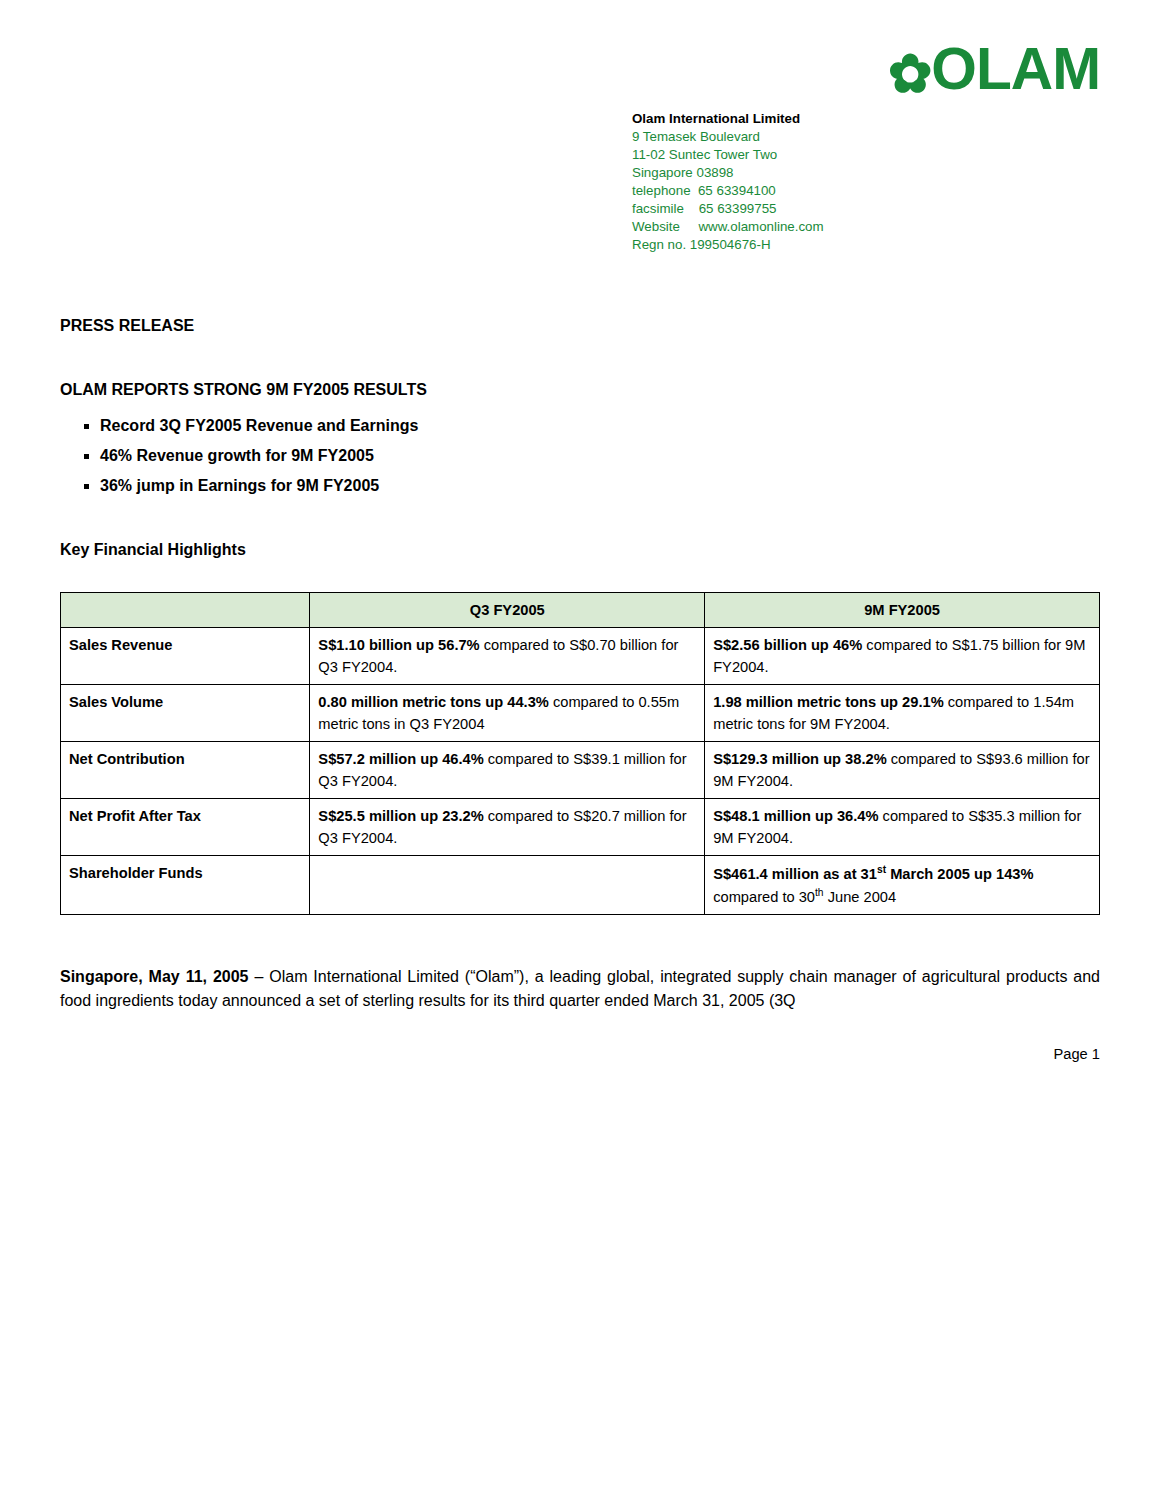✿OLAM
Olam International Limited
9 Temasek Boulevard
11-02 Suntec Tower Two
Singapore 03898
telephone 65 63394100
facsimile 65 63399755
Website www.olamonline.com
Regn no. 199504676-H
PRESS RELEASE
OLAM REPORTS STRONG 9M FY2005 RESULTS
Record 3Q FY2005 Revenue and Earnings
46% Revenue growth for 9M FY2005
36% jump in Earnings for 9M FY2005
Key Financial Highlights
| | Q3 FY2005 | 9M FY2005 |
| --- | --- | --- |
| Sales Revenue | S$1.10 billion up 56.7% compared to S$0.70 billion for Q3 FY2004. | S$2.56 billion up 46% compared to S$1.75 billion for 9M FY2004. |
| Sales Volume | 0.80 million metric tons up 44.3% compared to 0.55m metric tons in Q3 FY2004 | 1.98 million metric tons up 29.1% compared to 1.54m metric tons for 9M FY2004. |
| Net Contribution | S$57.2 million up 46.4% compared to S$39.1 million for Q3 FY2004. | S$129.3 million up 38.2% compared to S$93.6 million for 9M FY2004. |
| Net Profit After Tax | S$25.5 million up 23.2% compared to S$20.7 million for Q3 FY2004. | S$48.1 million up 36.4% compared to S$35.3 million for 9M FY2004. |
| Shareholder Funds | | S$461.4 million as at 31 st March 2005 up 143% compared to 30 th June 2004 |
Singapore, May 11, 2005 – Olam International Limited (“Olam”), a leading global, integrated supply chain manager of agricultural products and food ingredients today announced a set of sterling results for its third quarter ended March 31, 2005 (3Q
Page 1